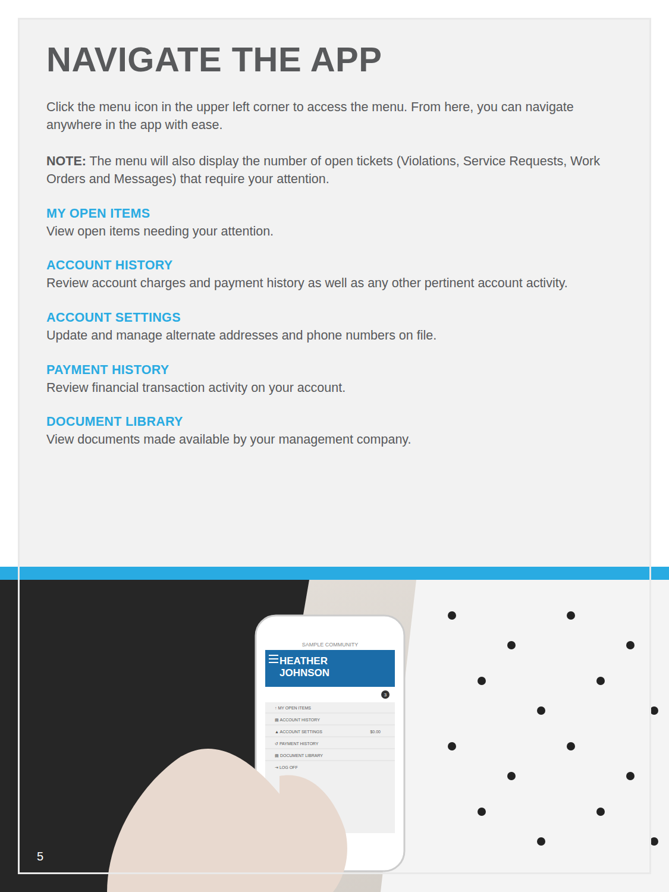NAVIGATE THE APP
Click the menu icon in the upper left corner to access the menu. From here, you can navigate anywhere in the app with ease.
NOTE: The menu will also display the number of open tickets (Violations, Service Requests, Work Orders and Messages) that require your attention.
MY OPEN ITEMS
View open items needing your attention.
ACCOUNT HISTORY
Review account charges and payment history as well as any other pertinent account activity.
ACCOUNT SETTINGS
Update and manage alternate addresses and phone numbers on file.
PAYMENT HISTORY
Review financial transaction activity on your account.
DOCUMENT LIBRARY
View documents made available by your management company.
5